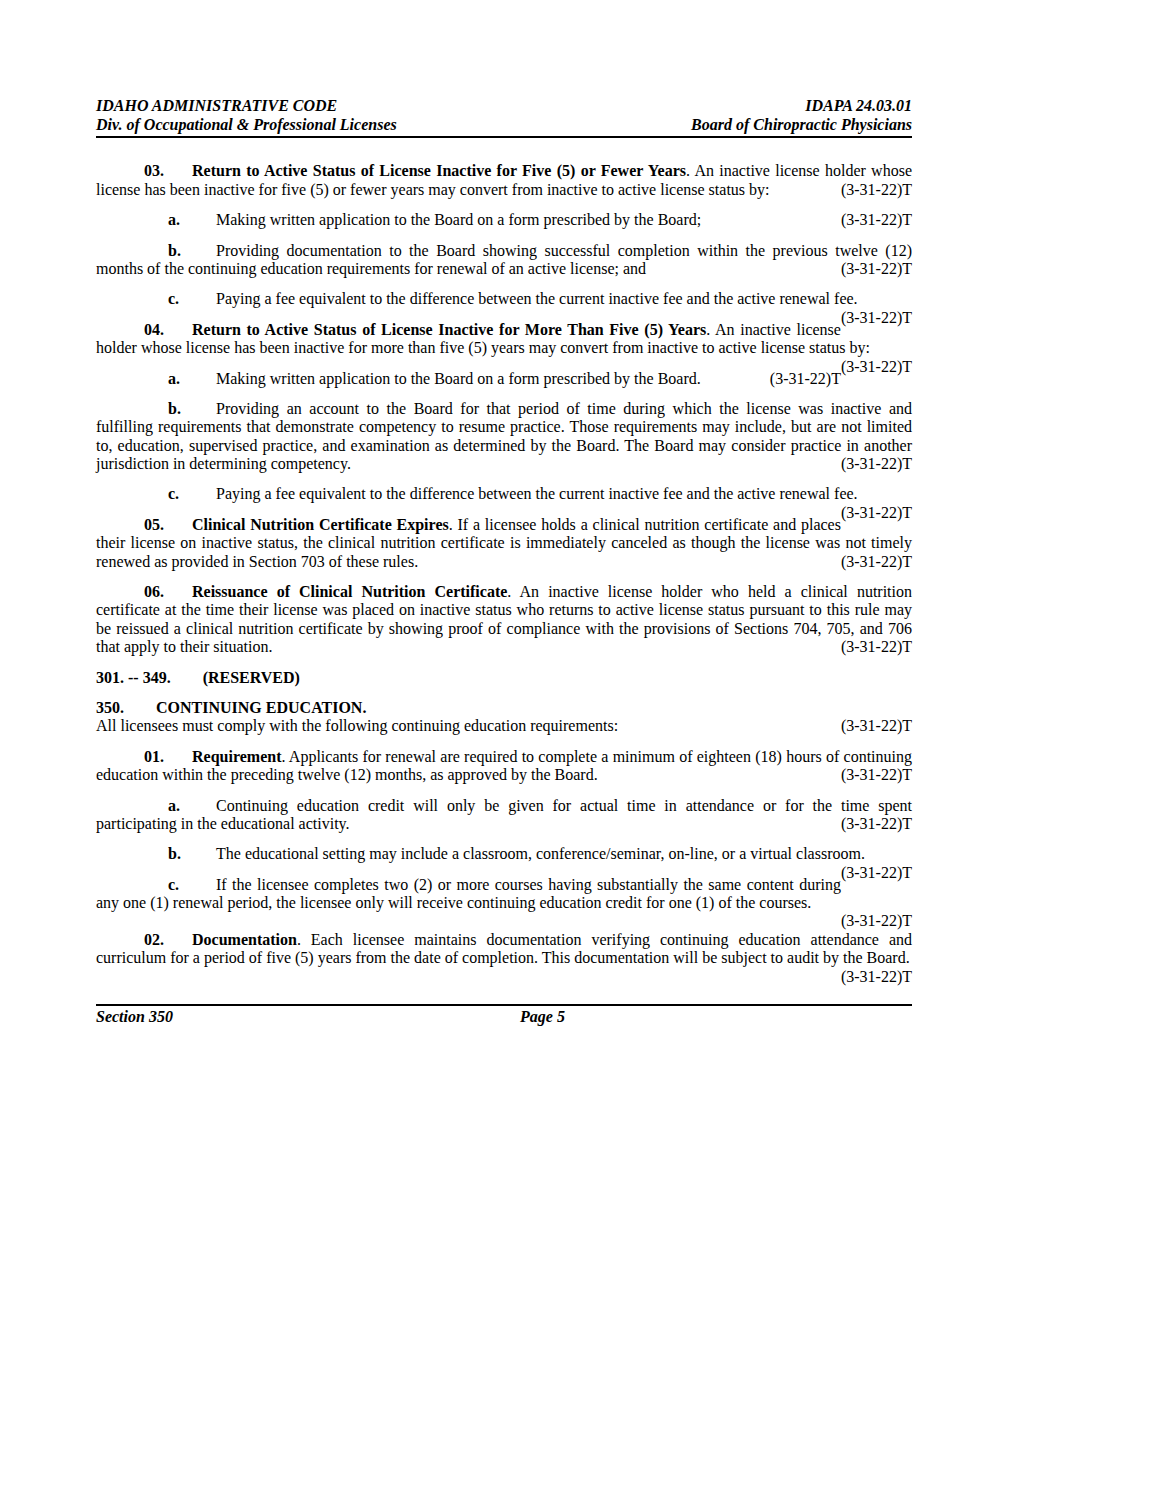IDAHO ADMINISTRATIVE CODE
Div. of Occupational & Professional Licenses
IDAPA 24.03.01
Board of Chiropractic Physicians
03. Return to Active Status of License Inactive for Five (5) or Fewer Years. An inactive license holder whose license has been inactive for five (5) or fewer years may convert from inactive to active license status by:(3-31-22)T
a. Making written application to the Board on a form prescribed by the Board;(3-31-22)T
b. Providing documentation to the Board showing successful completion within the previous twelve (12) months of the continuing education requirements for renewal of an active license; and(3-31-22)T
c. Paying a fee equivalent to the difference between the current inactive fee and the active renewal fee.(3-31-22)T
04. Return to Active Status of License Inactive for More Than Five (5) Years. An inactive license holder whose license has been inactive for more than five (5) years may convert from inactive to active license status by:(3-31-22)T
a. Making written application to the Board on a form prescribed by the Board.(3-31-22)T
b. Providing an account to the Board for that period of time during which the license was inactive and fulfilling requirements that demonstrate competency to resume practice. Those requirements may include, but are not limited to, education, supervised practice, and examination as determined by the Board. The Board may consider practice in another jurisdiction in determining competency.(3-31-22)T
c. Paying a fee equivalent to the difference between the current inactive fee and the active renewal fee.(3-31-22)T
05. Clinical Nutrition Certificate Expires. If a licensee holds a clinical nutrition certificate and places their license on inactive status, the clinical nutrition certificate is immediately canceled as though the license was not timely renewed as provided in Section 703 of these rules.(3-31-22)T
06. Reissuance of Clinical Nutrition Certificate. An inactive license holder who held a clinical nutrition certificate at the time their license was placed on inactive status who returns to active license status pursuant to this rule may be reissued a clinical nutrition certificate by showing proof of compliance with the provisions of Sections 704, 705, and 706 that apply to their situation.(3-31-22)T
301. -- 349. (RESERVED)
350. CONTINUING EDUCATION.
All licensees must comply with the following continuing education requirements:(3-31-22)T
01. Requirement. Applicants for renewal are required to complete a minimum of eighteen (18) hours of continuing education within the preceding twelve (12) months, as approved by the Board.(3-31-22)T
a. Continuing education credit will only be given for actual time in attendance or for the time spent participating in the educational activity.(3-31-22)T
b. The educational setting may include a classroom, conference/seminar, on-line, or a virtual classroom.(3-31-22)T
c. If the licensee completes two (2) or more courses having substantially the same content during any one (1) renewal period, the licensee only will receive continuing education credit for one (1) of the courses.
(3-31-22)T
02. Documentation. Each licensee maintains documentation verifying continuing education attendance and curriculum for a period of five (5) years from the date of completion. This documentation will be subject to audit by the Board.(3-31-22)T
Section 350
Page 5